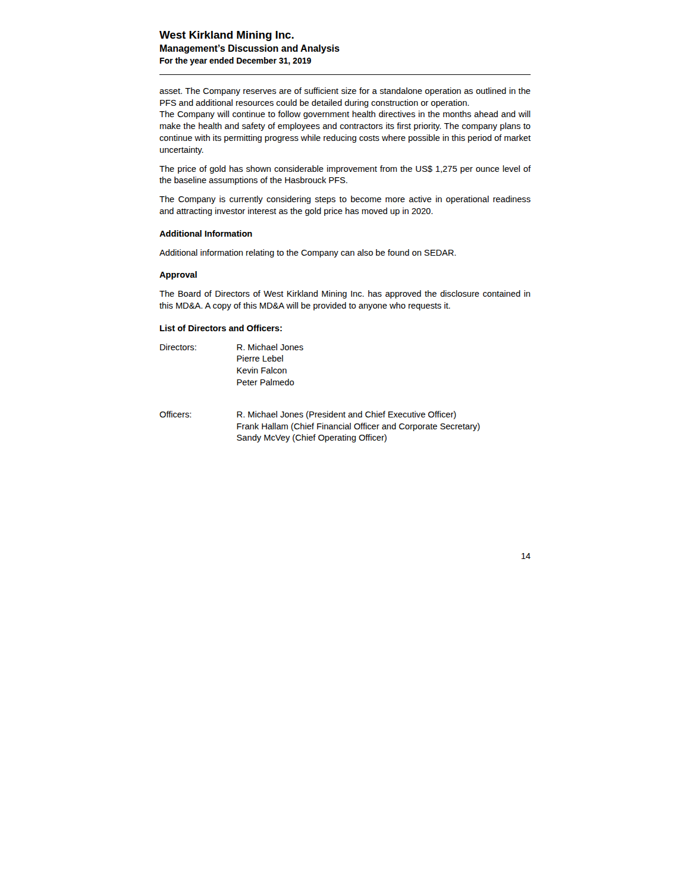West Kirkland Mining Inc.
Management’s Discussion and Analysis
For the year ended December 31, 2019
asset. The Company reserves are of sufficient size for a standalone operation as outlined in the PFS and additional resources could be detailed during construction or operation.
The Company will continue to follow government health directives in the months ahead and will make the health and safety of employees and contractors its first priority. The company plans to continue with its permitting progress while reducing costs where possible in this period of market uncertainty.
The price of gold has shown considerable improvement from the US$ 1,275 per ounce level of the baseline assumptions of the Hasbrouck PFS.
The Company is currently considering steps to become more active in operational readiness and attracting investor interest as the gold price has moved up in 2020.
Additional Information
Additional information relating to the Company can also be found on SEDAR.
Approval
The Board of Directors of West Kirkland Mining Inc. has approved the disclosure contained in this MD&A. A copy of this MD&A will be provided to anyone who requests it.
List of Directors and Officers:
Directors:
R. Michael Jones
Pierre Lebel
Kevin Falcon
Peter Palmedo
Officers:
R. Michael Jones (President and Chief Executive Officer)
Frank Hallam (Chief Financial Officer and Corporate Secretary)
Sandy McVey (Chief Operating Officer)
14